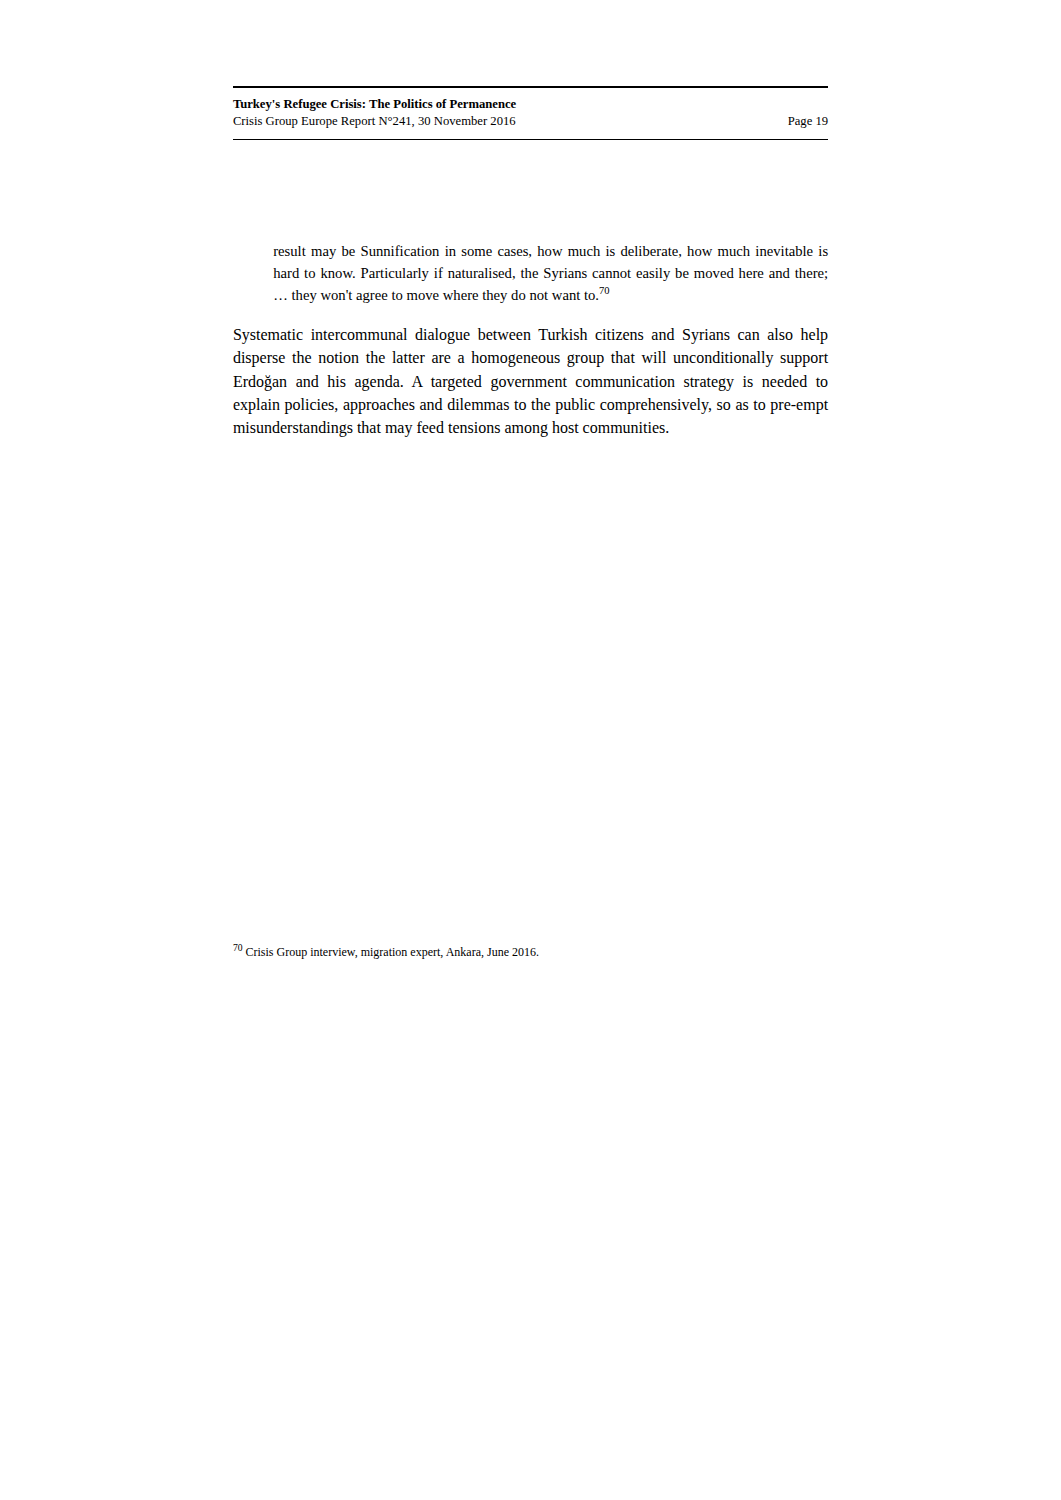Turkey's Refugee Crisis: The Politics of Permanence
Crisis Group Europe Report N°241, 30 November 2016 Page 19
result may be Sunnification in some cases, how much is deliberate, how much inevitable is hard to know. Particularly if naturalised, the Syrians cannot easily be moved here and there; … they won't agree to move where they do not want to.70
Systematic intercommunal dialogue between Turkish citizens and Syrians can also help disperse the notion the latter are a homogeneous group that will unconditionally support Erdoğan and his agenda. A targeted government communication strategy is needed to explain policies, approaches and dilemmas to the public comprehensively, so as to pre-empt misunderstandings that may feed tensions among host communities.
70 Crisis Group interview, migration expert, Ankara, June 2016.